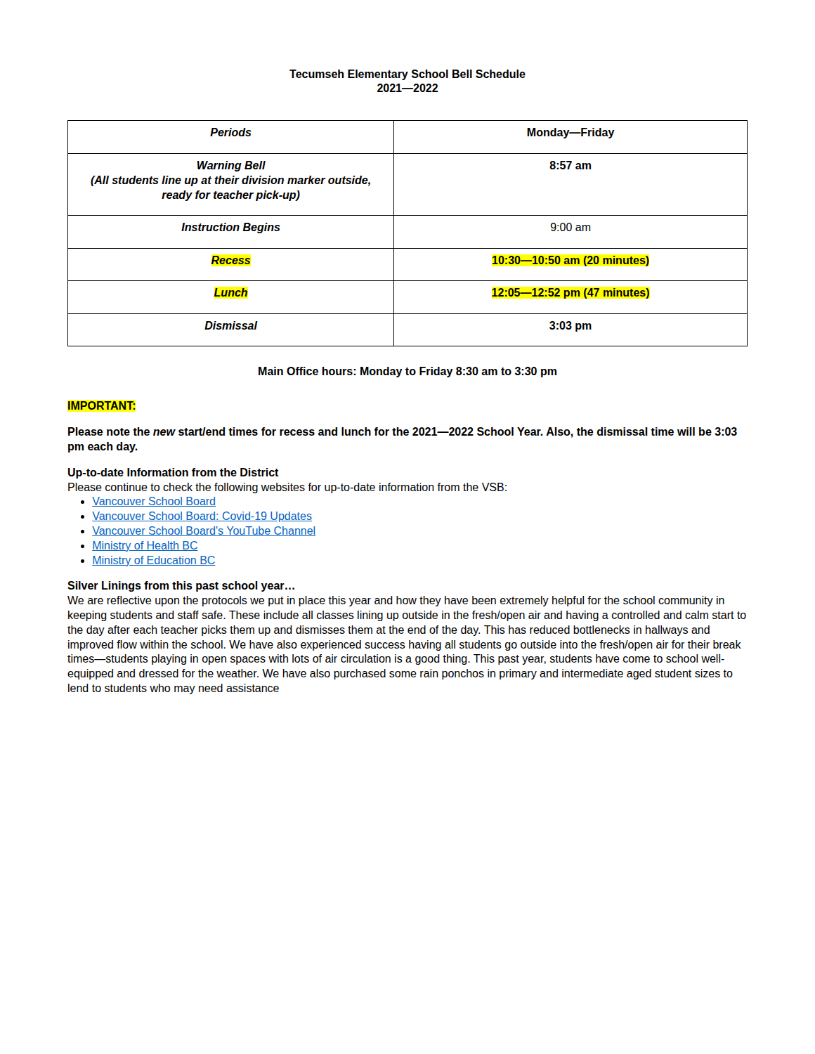Tecumseh Elementary School Bell Schedule
2021—2022
| Periods | Monday—Friday |
| Warning Bell (All students line up at their division marker outside, ready for teacher pick-up) | 8:57 am |
| Instruction Begins | 9:00 am |
| Recess | 10:30—10:50 am (20 minutes) |
| Lunch | 12:05—12:52 pm (47 minutes) |
| Dismissal | 3:03 pm |
Main Office hours: Monday to Friday 8:30 am to 3:30 pm
IMPORTANT:
Please note the new start/end times for recess and lunch for the 2021—2022 School Year. Also, the dismissal time will be 3:03 pm each day.
Up-to-date Information from the District
Please continue to check the following websites for up-to-date information from the VSB:
Vancouver School Board
Vancouver School Board: Covid-19 Updates
Vancouver School Board's YouTube Channel
Ministry of Health BC
Ministry of Education BC
Silver Linings from this past school year…
We are reflective upon the protocols we put in place this year and how they have been extremely helpful for the school community in keeping students and staff safe. These include all classes lining up outside in the fresh/open air and having a controlled and calm start to the day after each teacher picks them up and dismisses them at the end of the day. This has reduced bottlenecks in hallways and improved flow within the school. We have also experienced success having all students go outside into the fresh/open air for their break times—students playing in open spaces with lots of air circulation is a good thing. This past year, students have come to school well-equipped and dressed for the weather. We have also purchased some rain ponchos in primary and intermediate aged student sizes to lend to students who may need assistance